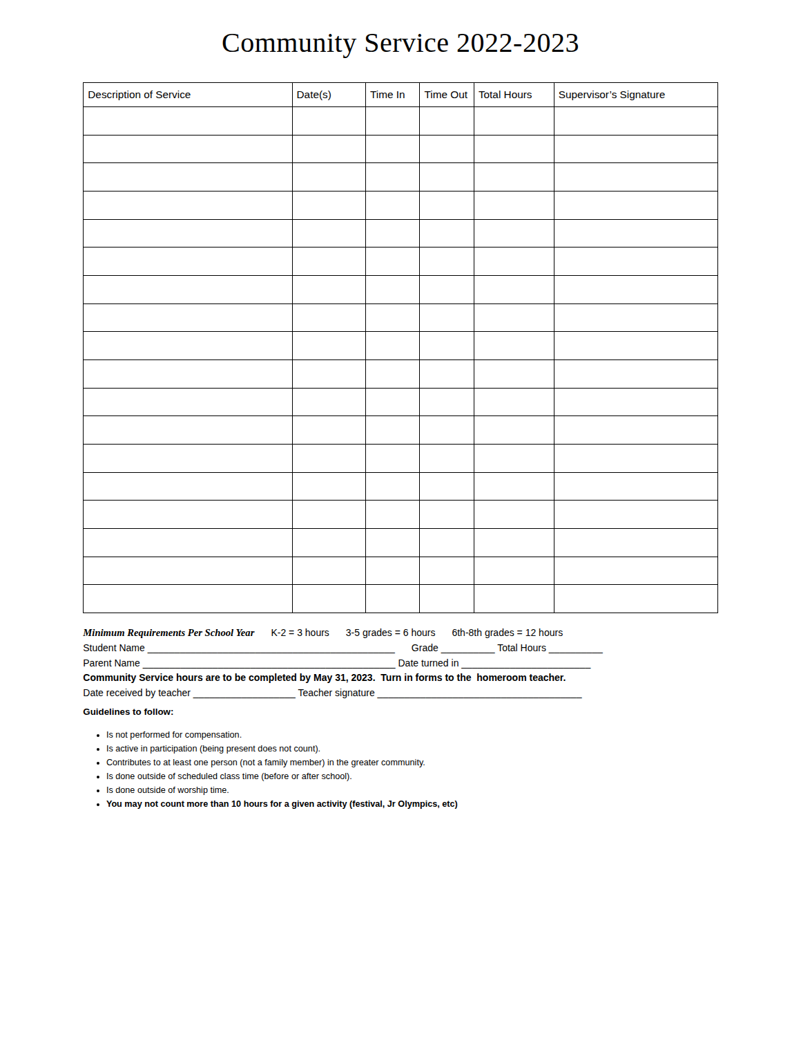Community Service 2022-2023
| Description of Service | Date(s) | Time In | Time Out | Total Hours | Supervisor’s Signature |
| --- | --- | --- | --- | --- | --- |
Minimum Requirements Per School Year K-2 = 3 hours 3-5 grades = 6 hours 6th-8th grades = 12 hours
Student Name ______________________________________________ Grade __________ Total Hours __________
Parent Name _______________________________________________ Date turned in ________________________
Community Service hours are to be completed by May 31, 2023. Turn in forms to the homeroom teacher.
Date received by teacher ___________________ Teacher signature ______________________________________
Guidelines to follow:
Is not performed for compensation.
Is active in participation (being present does not count).
Contributes to at least one person (not a family member) in the greater community.
Is done outside of scheduled class time (before or after school).
Is done outside of worship time.
You may not count more than 10 hours for a given activity (festival, Jr Olympics, etc)